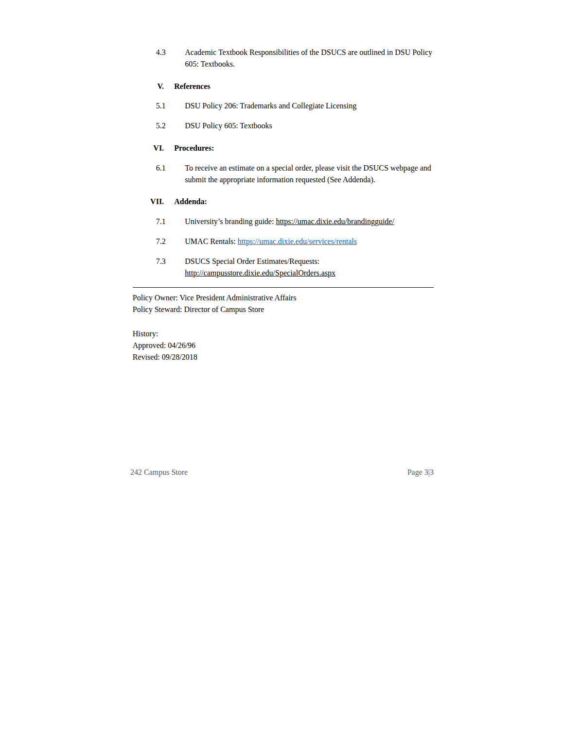4.3
Academic Textbook Responsibilities of the DSUCS are outlined in DSU Policy 605: Textbooks.
V.
References
5.1
DSU Policy 206: Trademarks and Collegiate Licensing
5.2
DSU Policy 605: Textbooks
VI.
Procedures:
6.1
To receive an estimate on a special order, please visit the DSUCS webpage and submit the appropriate information requested (See Addenda).
VII.
Addenda:
7.1
University’s branding guide: https://umac.dixie.edu/brandingguide/
7.2
UMAC Rentals: https://umac.dixie.edu/services/rentals
7.3
DSUCS Special Order Estimates/Requests:
http://campusstore.dixie.edu/SpecialOrders.aspx
Policy Owner: Vice President Administrative Affairs
Policy Steward: Director of Campus Store
History:
Approved: 04/26/96
Revised: 09/28/2018
242 Campus Store
Page 3|3